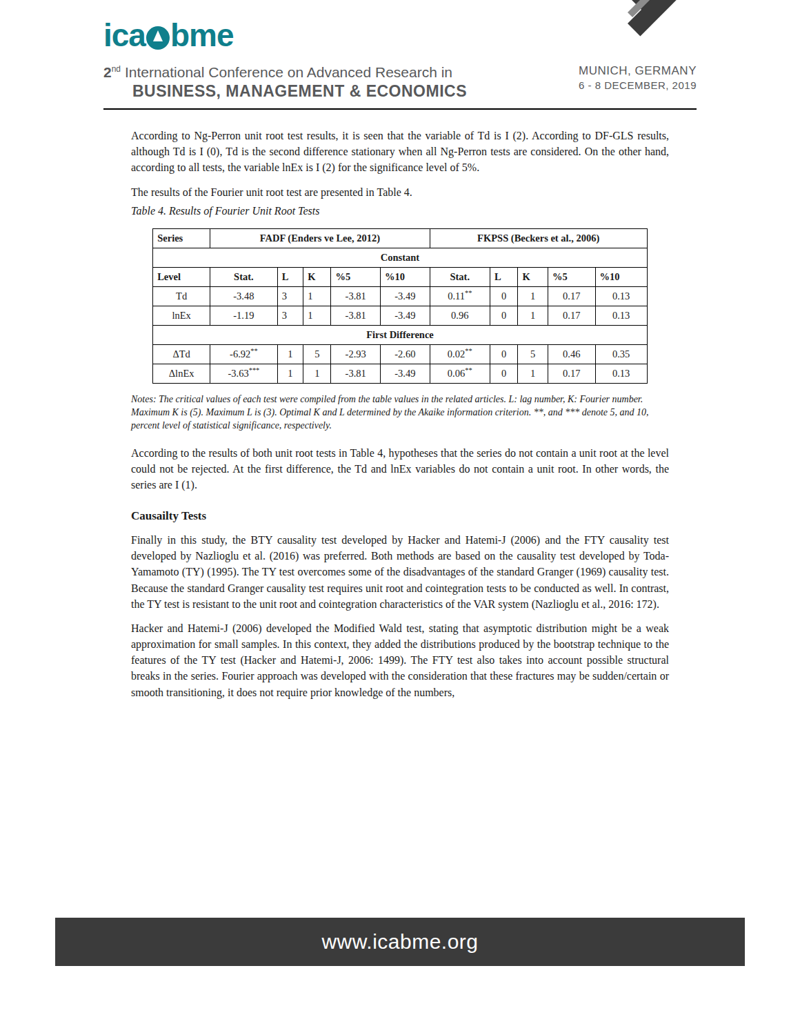ica bme
2nd International Conference on Advanced Research in
BUSINESS, MANAGEMENT & ECONOMICS
MUNICH, GERMANY
6 - 8 DECEMBER, 2019
According to Ng-Perron unit root test results, it is seen that the variable of Td is I (2). According to DF-GLS results, although Td is I (0), Td is the second difference stationary when all Ng-Perron tests are considered. On the other hand, according to all tests, the variable lnEx is I (2) for the significance level of 5%.
The results of the Fourier unit root test are presented in Table 4.
Table 4. Results of Fourier Unit Root Tests
| Series | FADF (Enders ve Lee, 2012) | FKPSS (Beckers et al., 2006) |
| --- | --- | --- |
| Constant |
| Level | Stat. | L | K | %5 | %10 | Stat. | L | K | %5 | %10 |
| Td | -3.48 | 3 | 1 | -3.81 | -3.49 | 0.11 ** | 0 | 1 | 0.17 | 0.13 |
| lnEx | -1.19 | 3 | 1 | -3.81 | -3.49 | 0.96 | 0 | 1 | 0.17 | 0.13 |
| First Difference |
| ΔTd | -6.92 ** | 1 | 5 | -2.93 | -2.60 | 0.02 ** | 0 | 5 | 0.46 | 0.35 |
| ΔlnEx | -3.63 *** | 1 | 1 | -3.81 | -3.49 | 0.06 ** | 0 | 1 | 0.17 | 0.13 |
Notes: The critical values of each test were compiled from the table values in the related articles. L: lag number, K: Fourier number. Maximum K is (5). Maximum L is (3). Optimal K and L determined by the Akaike information criterion. **, and *** denote 5, and 10, percent level of statistical significance, respectively.
According to the results of both unit root tests in Table 4, hypotheses that the series do not contain a unit root at the level could not be rejected. At the first difference, the Td and lnEx variables do not contain a unit root. In other words, the series are I (1).
Causailty Tests
Finally in this study, the BTY causality test developed by Hacker and Hatemi-J (2006) and the FTY causality test developed by Nazlioglu et al. (2016) was preferred. Both methods are based on the causality test developed by Toda-Yamamoto (TY) (1995). The TY test overcomes some of the disadvantages of the standard Granger (1969) causality test. Because the standard Granger causality test requires unit root and cointegration tests to be conducted as well. In contrast, the TY test is resistant to the unit root and cointegration characteristics of the VAR system (Nazlioglu et al., 2016: 172).
Hacker and Hatemi-J (2006) developed the Modified Wald test, stating that asymptotic distribution might be a weak approximation for small samples. In this context, they added the distributions produced by the bootstrap technique to the features of the TY test (Hacker and Hatemi-J, 2006: 1499). The FTY test also takes into account possible structural breaks in the series. Fourier approach was developed with the consideration that these fractures may be sudden/certain or smooth transitioning, it does not require prior knowledge of the numbers,
www.icabme.org